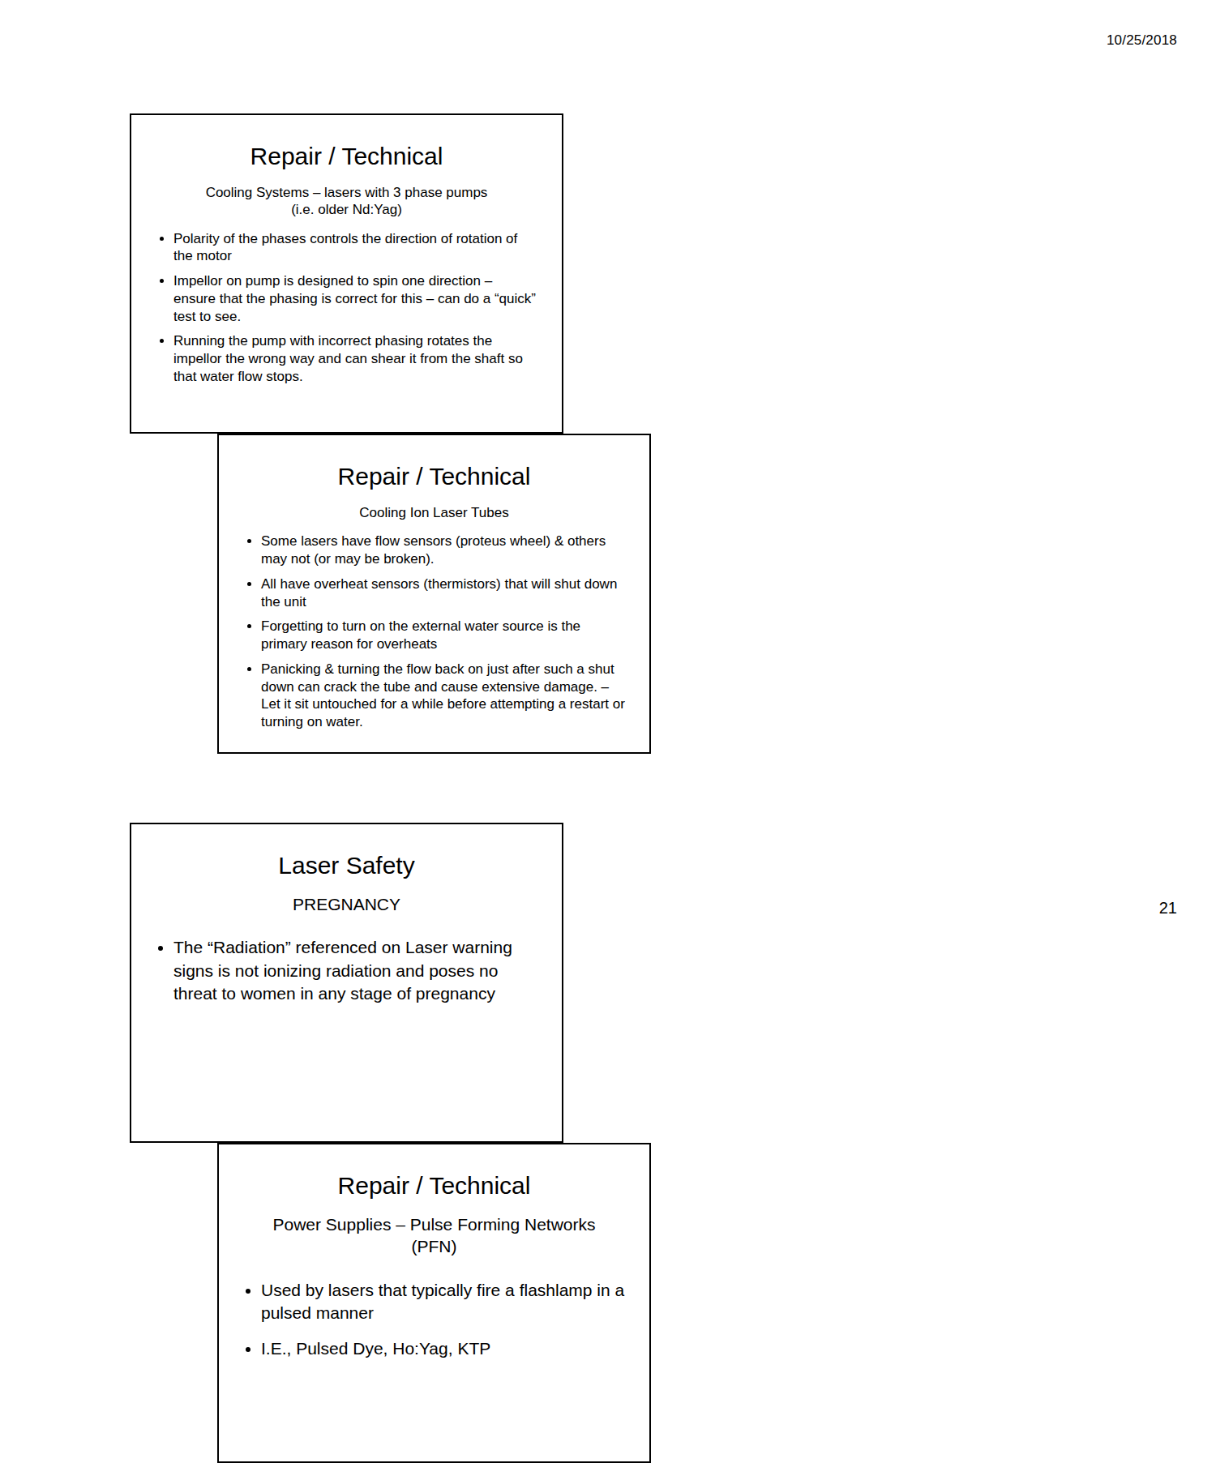10/25/2018
Repair / Technical
Cooling Systems – lasers with 3 phase pumps
(i.e. older Nd:Yag)
Polarity of the phases controls the direction of rotation of the motor
Impellor on pump is designed to spin one direction – ensure that the phasing is correct for this – can do a “quick” test to see.
Running the pump with incorrect phasing rotates the impellor the wrong way and can shear it from the shaft so that water flow stops.
Repair / Technical
Cooling Ion Laser Tubes
Some lasers have flow sensors (proteus wheel) & others may not (or may be broken).
All have overheat sensors (thermistors) that will shut down the unit
Forgetting to turn on the external water source is the primary reason for overheats
Panicking & turning the flow back on just after such a shut down can crack the tube and cause extensive damage. – Let it sit untouched for a while before attempting a restart or turning on water.
Laser Safety
PREGNANCY
The “Radiation” referenced on Laser warning signs is not ionizing radiation and poses no threat to women in any stage of pregnancy
Repair / Technical
Power Supplies – Pulse Forming Networks
(PFN)
Used by lasers that typically fire a flashlamp in a pulsed manner
I.E., Pulsed Dye, Ho:Yag, KTP
21